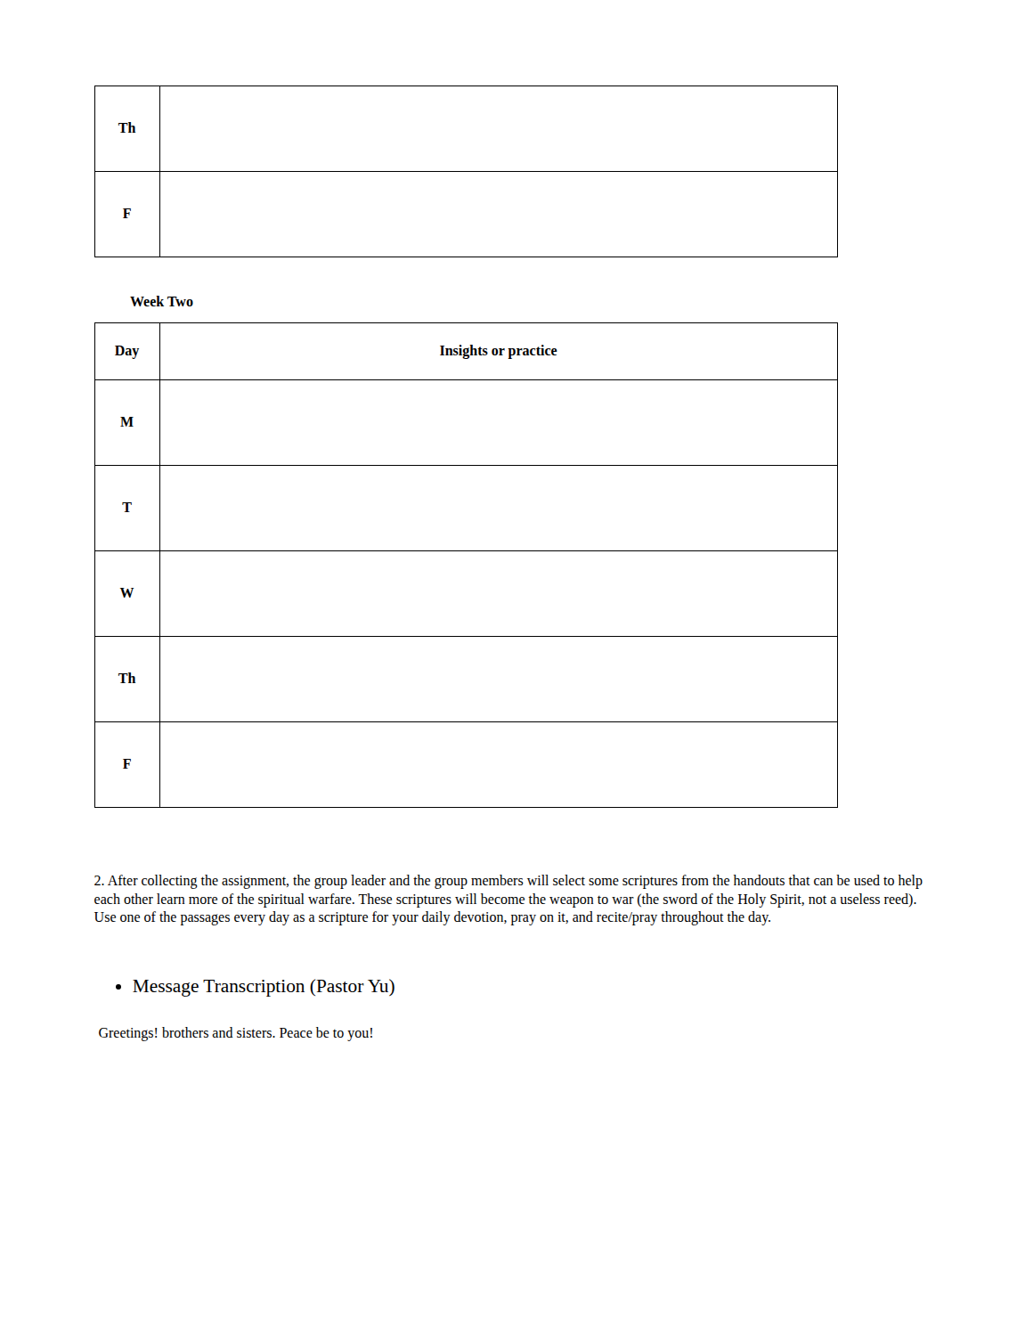| Th | |
| F | |
Week Two
| Day | Insights or practice |
| --- | --- |
| M | |
| T | |
| W | |
| Th | |
| F | |
2. After collecting the assignment, the group leader and the group members will select some scriptures from the handouts that can be used to help each other learn more of the spiritual warfare. These scriptures will become the weapon to war (the sword of the Holy Spirit, not a useless reed). Use one of the passages every day as a scripture for your daily devotion, pray on it, and recite/pray throughout the day.
Message Transcription (Pastor Yu)
Greetings! brothers and sisters. Peace be to you!